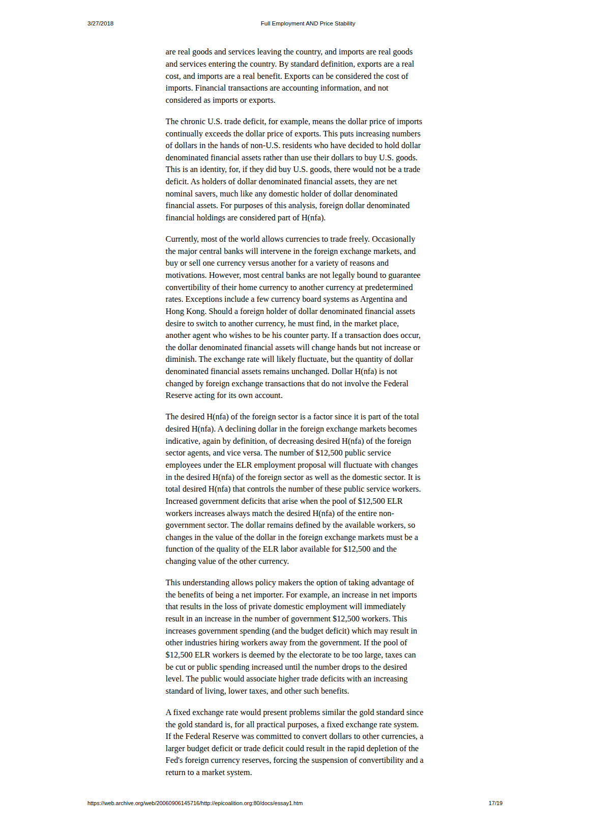3/27/2018 Full Employment AND Price Stability
are real goods and services leaving the country, and imports are real goods and services entering the country. By standard definition, exports are a real cost, and imports are a real benefit. Exports can be considered the cost of imports. Financial transactions are accounting information, and not considered as imports or exports.
The chronic U.S. trade deficit, for example, means the dollar price of imports continually exceeds the dollar price of exports. This puts increasing numbers of dollars in the hands of non-U.S. residents who have decided to hold dollar denominated financial assets rather than use their dollars to buy U.S. goods. This is an identity, for, if they did buy U.S. goods, there would not be a trade deficit. As holders of dollar denominated financial assets, they are net nominal savers, much like any domestic holder of dollar denominated financial assets. For purposes of this analysis, foreign dollar denominated financial holdings are considered part of H(nfa).
Currently, most of the world allows currencies to trade freely. Occasionally the major central banks will intervene in the foreign exchange markets, and buy or sell one currency versus another for a variety of reasons and motivations. However, most central banks are not legally bound to guarantee convertibility of their home currency to another currency at predetermined rates. Exceptions include a few currency board systems as Argentina and Hong Kong. Should a foreign holder of dollar denominated financial assets desire to switch to another currency, he must find, in the market place, another agent who wishes to be his counter party. If a transaction does occur, the dollar denominated financial assets will change hands but not increase or diminish. The exchange rate will likely fluctuate, but the quantity of dollar denominated financial assets remains unchanged. Dollar H(nfa) is not changed by foreign exchange transactions that do not involve the Federal Reserve acting for its own account.
The desired H(nfa) of the foreign sector is a factor since it is part of the total desired H(nfa). A declining dollar in the foreign exchange markets becomes indicative, again by definition, of decreasing desired H(nfa) of the foreign sector agents, and vice versa. The number of $12,500 public service employees under the ELR employment proposal will fluctuate with changes in the desired H(nfa) of the foreign sector as well as the domestic sector. It is total desired H(nfa) that controls the number of these public service workers. Increased government deficits that arise when the pool of $12,500 ELR workers increases always match the desired H(nfa) of the entire non-government sector. The dollar remains defined by the available workers, so changes in the value of the dollar in the foreign exchange markets must be a function of the quality of the ELR labor available for $12,500 and the changing value of the other currency.
This understanding allows policy makers the option of taking advantage of the benefits of being a net importer. For example, an increase in net imports that results in the loss of private domestic employment will immediately result in an increase in the number of government $12,500 workers. This increases government spending (and the budget deficit) which may result in other industries hiring workers away from the government. If the pool of $12,500 ELR workers is deemed by the electorate to be too large, taxes can be cut or public spending increased until the number drops to the desired level. The public would associate higher trade deficits with an increasing standard of living, lower taxes, and other such benefits.
A fixed exchange rate would present problems similar the gold standard since the gold standard is, for all practical purposes, a fixed exchange rate system. If the Federal Reserve was committed to convert dollars to other currencies, a larger budget deficit or trade deficit could result in the rapid depletion of the Fed's foreign currency reserves, forcing the suspension of convertibility and a return to a market system.
https://web.archive.org/web/20060906145716/http://epicoalition.org:80/docs/essay1.htm 17/19